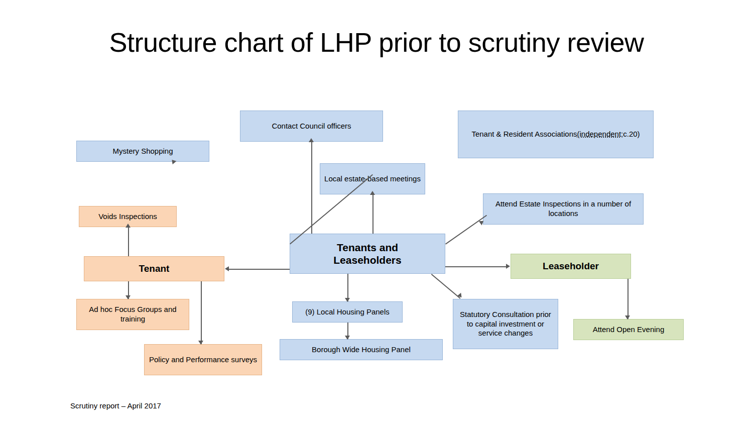Structure chart of LHP prior to scrutiny review
Contact Council officers
Tenant & Resident Associations
(independent; c.20)
Mystery Shopping
Local estate-based meetings
Attend Estate Inspections in a number of locations
Voids Inspections
Tenants and
Leaseholders
Tenant
Leaseholder
Ad hoc Focus Groups and training
(9) Local Housing Panels
Statutory Consultation prior to capital investment or service changes
Policy and Performance surveys
Borough Wide Housing Panel
Attend Open Evening
Scrutiny report – April 2017